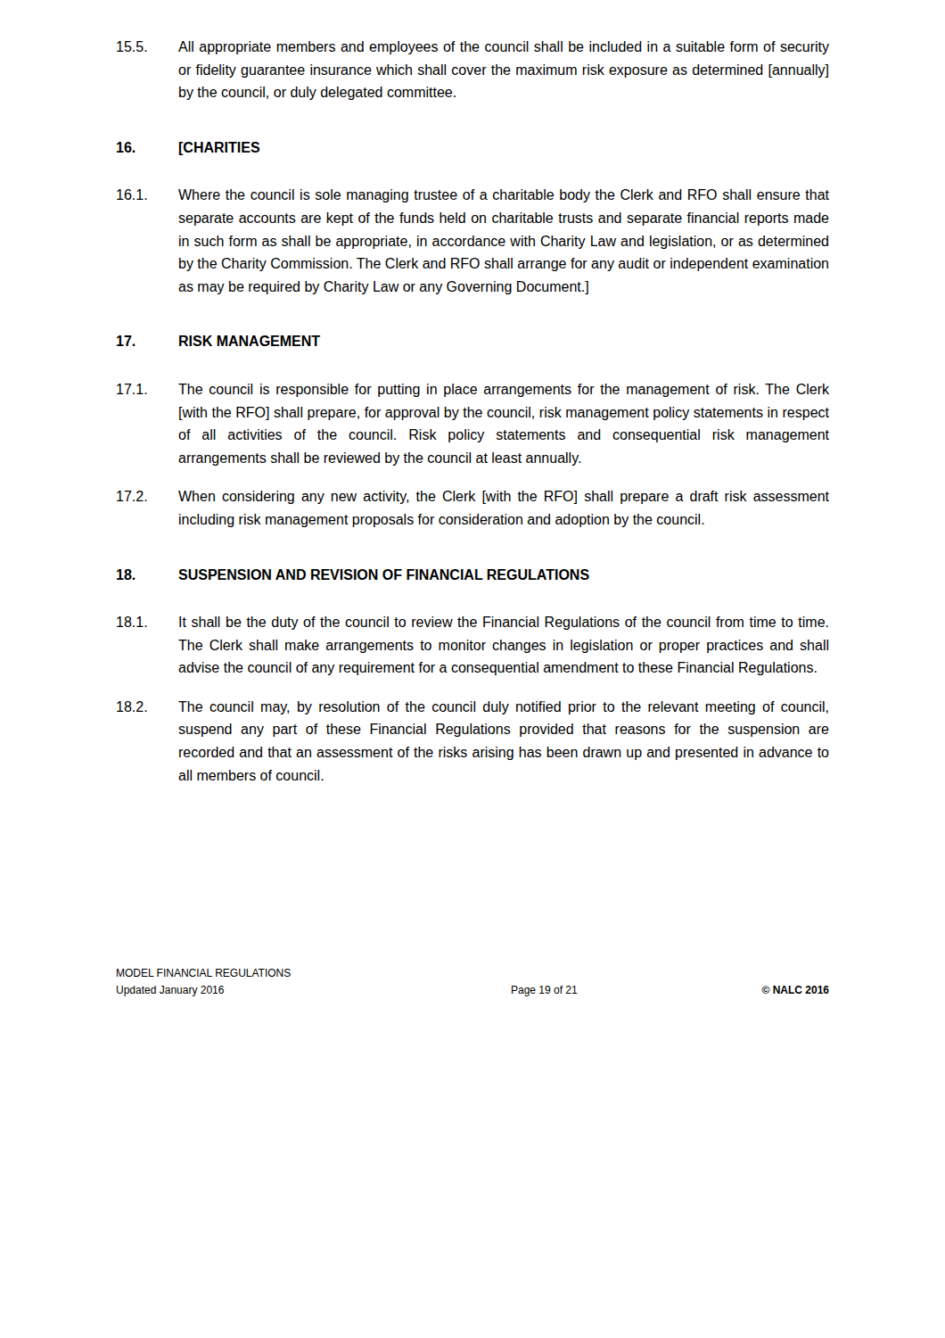15.5.
All appropriate members and employees of the council shall be included in a suitable form of security or fidelity guarantee insurance which shall cover the maximum risk exposure as determined [annually] by the council, or duly delegated committee.
16.
[CHARITIES
16.1.
Where the council is sole managing trustee of a charitable body the Clerk and RFO shall ensure that separate accounts are kept of the funds held on charitable trusts and separate financial reports made in such form as shall be appropriate, in accordance with Charity Law and legislation, or as determined by the Charity Commission. The Clerk and RFO shall arrange for any audit or independent examination as may be required by Charity Law or any Governing Document.]
17.
RISK MANAGEMENT
17.1.
The council is responsible for putting in place arrangements for the management of risk. The Clerk [with the RFO] shall prepare, for approval by the council, risk management policy statements in respect of all activities of the council. Risk policy statements and consequential risk management arrangements shall be reviewed by the council at least annually.
17.2.
When considering any new activity, the Clerk [with the RFO] shall prepare a draft risk assessment including risk management proposals for consideration and adoption by the council.
18.
SUSPENSION AND REVISION OF FINANCIAL REGULATIONS
18.1.
It shall be the duty of the council to review the Financial Regulations of the council from time to time. The Clerk shall make arrangements to monitor changes in legislation or proper practices and shall advise the council of any requirement for a consequential amendment to these Financial Regulations.
18.2.
The council may, by resolution of the council duly notified prior to the relevant meeting of council, suspend any part of these Financial Regulations provided that reasons for the suspension are recorded and that an assessment of the risks arising has been drawn up and presented in advance to all members of council.
MODEL FINANCIAL REGULATIONS Updated January 2016
Page 19 of 21
© NALC 2016